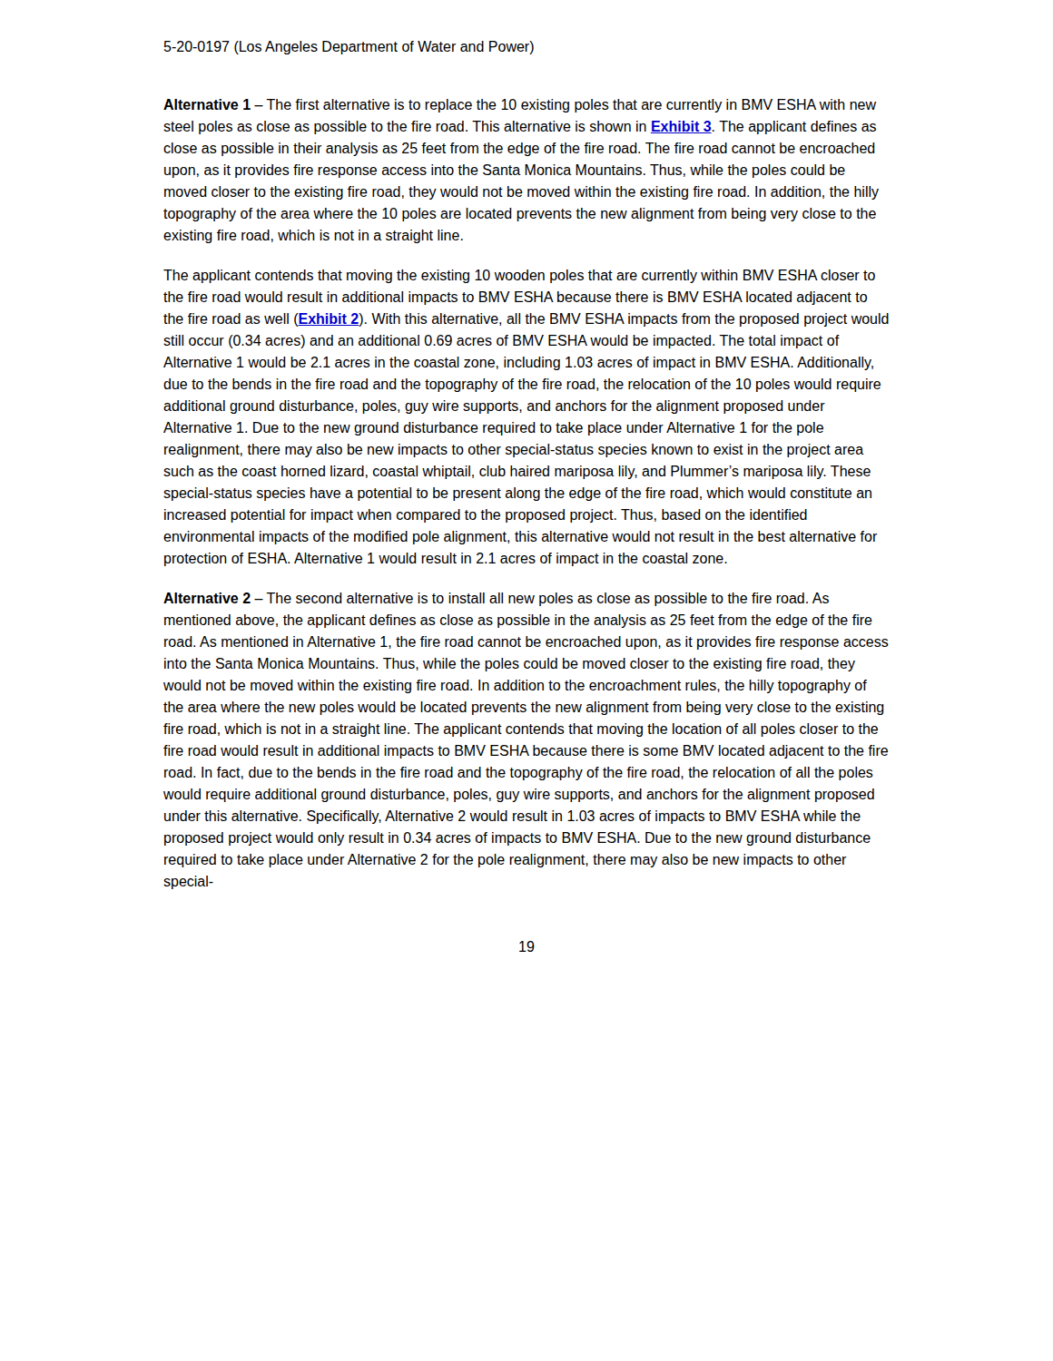5-20-0197 (Los Angeles Department of Water and Power)
Alternative 1 – The first alternative is to replace the 10 existing poles that are currently in BMV ESHA with new steel poles as close as possible to the fire road. This alternative is shown in Exhibit 3. The applicant defines as close as possible in their analysis as 25 feet from the edge of the fire road. The fire road cannot be encroached upon, as it provides fire response access into the Santa Monica Mountains. Thus, while the poles could be moved closer to the existing fire road, they would not be moved within the existing fire road. In addition, the hilly topography of the area where the 10 poles are located prevents the new alignment from being very close to the existing fire road, which is not in a straight line.
The applicant contends that moving the existing 10 wooden poles that are currently within BMV ESHA closer to the fire road would result in additional impacts to BMV ESHA because there is BMV ESHA located adjacent to the fire road as well (Exhibit 2). With this alternative, all the BMV ESHA impacts from the proposed project would still occur (0.34 acres) and an additional 0.69 acres of BMV ESHA would be impacted. The total impact of Alternative 1 would be 2.1 acres in the coastal zone, including 1.03 acres of impact in BMV ESHA. Additionally, due to the bends in the fire road and the topography of the fire road, the relocation of the 10 poles would require additional ground disturbance, poles, guy wire supports, and anchors for the alignment proposed under Alternative 1. Due to the new ground disturbance required to take place under Alternative 1 for the pole realignment, there may also be new impacts to other special-status species known to exist in the project area such as the coast horned lizard, coastal whiptail, club haired mariposa lily, and Plummer’s mariposa lily. These special-status species have a potential to be present along the edge of the fire road, which would constitute an increased potential for impact when compared to the proposed project. Thus, based on the identified environmental impacts of the modified pole alignment, this alternative would not result in the best alternative for protection of ESHA. Alternative 1 would result in 2.1 acres of impact in the coastal zone.
Alternative 2 – The second alternative is to install all new poles as close as possible to the fire road. As mentioned above, the applicant defines as close as possible in the analysis as 25 feet from the edge of the fire road. As mentioned in Alternative 1, the fire road cannot be encroached upon, as it provides fire response access into the Santa Monica Mountains. Thus, while the poles could be moved closer to the existing fire road, they would not be moved within the existing fire road. In addition to the encroachment rules, the hilly topography of the area where the new poles would be located prevents the new alignment from being very close to the existing fire road, which is not in a straight line. The applicant contends that moving the location of all poles closer to the fire road would result in additional impacts to BMV ESHA because there is some BMV located adjacent to the fire road. In fact, due to the bends in the fire road and the topography of the fire road, the relocation of all the poles would require additional ground disturbance, poles, guy wire supports, and anchors for the alignment proposed under this alternative. Specifically, Alternative 2 would result in 1.03 acres of impacts to BMV ESHA while the proposed project would only result in 0.34 acres of impacts to BMV ESHA. Due to the new ground disturbance required to take place under Alternative 2 for the pole realignment, there may also be new impacts to other special-
19